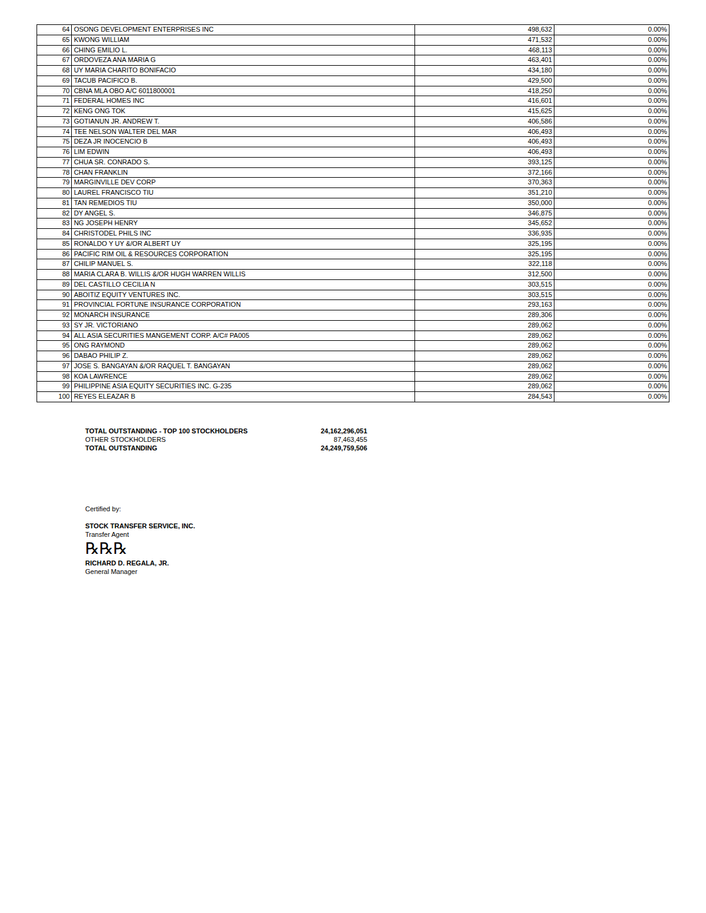| 64 | OSONG DEVELOPMENT ENTERPRISES INC | 498,632 | 0.00% |
| 65 | KWONG WILLIAM | 471,532 | 0.00% |
| 66 | CHING EMILIO L. | 468,113 | 0.00% |
| 67 | ORDOVEZA ANA MARIA G | 463,401 | 0.00% |
| 68 | UY MARIA CHARITO BONIFACIO | 434,180 | 0.00% |
| 69 | TACUB PACIFICO B. | 429,500 | 0.00% |
| 70 | CBNA MLA OBO A/C 6011800001 | 418,250 | 0.00% |
| 71 | FEDERAL HOMES INC | 416,601 | 0.00% |
| 72 | KENG ONG TOK | 415,625 | 0.00% |
| 73 | GOTIANUN JR. ANDREW T. | 406,586 | 0.00% |
| 74 | TEE NELSON WALTER DEL MAR | 406,493 | 0.00% |
| 75 | DEZA JR INOCENCIO B | 406,493 | 0.00% |
| 76 | LIM EDWIN | 406,493 | 0.00% |
| 77 | CHUA SR. CONRADO S. | 393,125 | 0.00% |
| 78 | CHAN FRANKLIN | 372,166 | 0.00% |
| 79 | MARGINVILLE DEV CORP | 370,363 | 0.00% |
| 80 | LAUREL FRANCISCO TIU | 351,210 | 0.00% |
| 81 | TAN REMEDIOS TIU | 350,000 | 0.00% |
| 82 | DY ANGEL S. | 346,875 | 0.00% |
| 83 | NG JOSEPH HENRY | 345,652 | 0.00% |
| 84 | CHRISTODEL PHILS INC | 336,935 | 0.00% |
| 85 | RONALDO Y UY &/OR ALBERT UY | 325,195 | 0.00% |
| 86 | PACIFIC RIM OIL & RESOURCES CORPORATION | 325,195 | 0.00% |
| 87 | CHILIP MANUEL S. | 322,118 | 0.00% |
| 88 | MARIA CLARA B. WILLIS &/OR HUGH WARREN WILLIS | 312,500 | 0.00% |
| 89 | DEL CASTILLO CECILIA N | 303,515 | 0.00% |
| 90 | ABOITIZ EQUITY VENTURES INC. | 303,515 | 0.00% |
| 91 | PROVINCIAL FORTUNE INSURANCE CORPORATION | 293,163 | 0.00% |
| 92 | MONARCH INSURANCE | 289,306 | 0.00% |
| 93 | SY JR. VICTORIANO | 289,062 | 0.00% |
| 94 | ALL ASIA SECURITIES MANGEMENT CORP. A/C# PA005 | 289,062 | 0.00% |
| 95 | ONG RAYMOND | 289,062 | 0.00% |
| 96 | DABAO PHILIP Z. | 289,062 | 0.00% |
| 97 | JOSE S. BANGAYAN &/OR RAQUEL T. BANGAYAN | 289,062 | 0.00% |
| 98 | KOA LAWRENCE | 289,062 | 0.00% |
| 99 | PHILIPPINE ASIA EQUITY SECURITIES INC. G-235 | 289,062 | 0.00% |
| 100 | REYES ELEAZAR B | 284,543 | 0.00% |
| TOTAL OUTSTANDING - TOP 100 STOCKHOLDERS | 24,162,296,051 |
| OTHER STOCKHOLDERS | 87,463,455 |
| TOTAL OUTSTANDING | 24,249,759,506 |
Certified by:
STOCK TRANSFER SERVICE, INC.
Transfer Agent
℞℞℞
RICHARD D. REGALA, JR.
General Manager